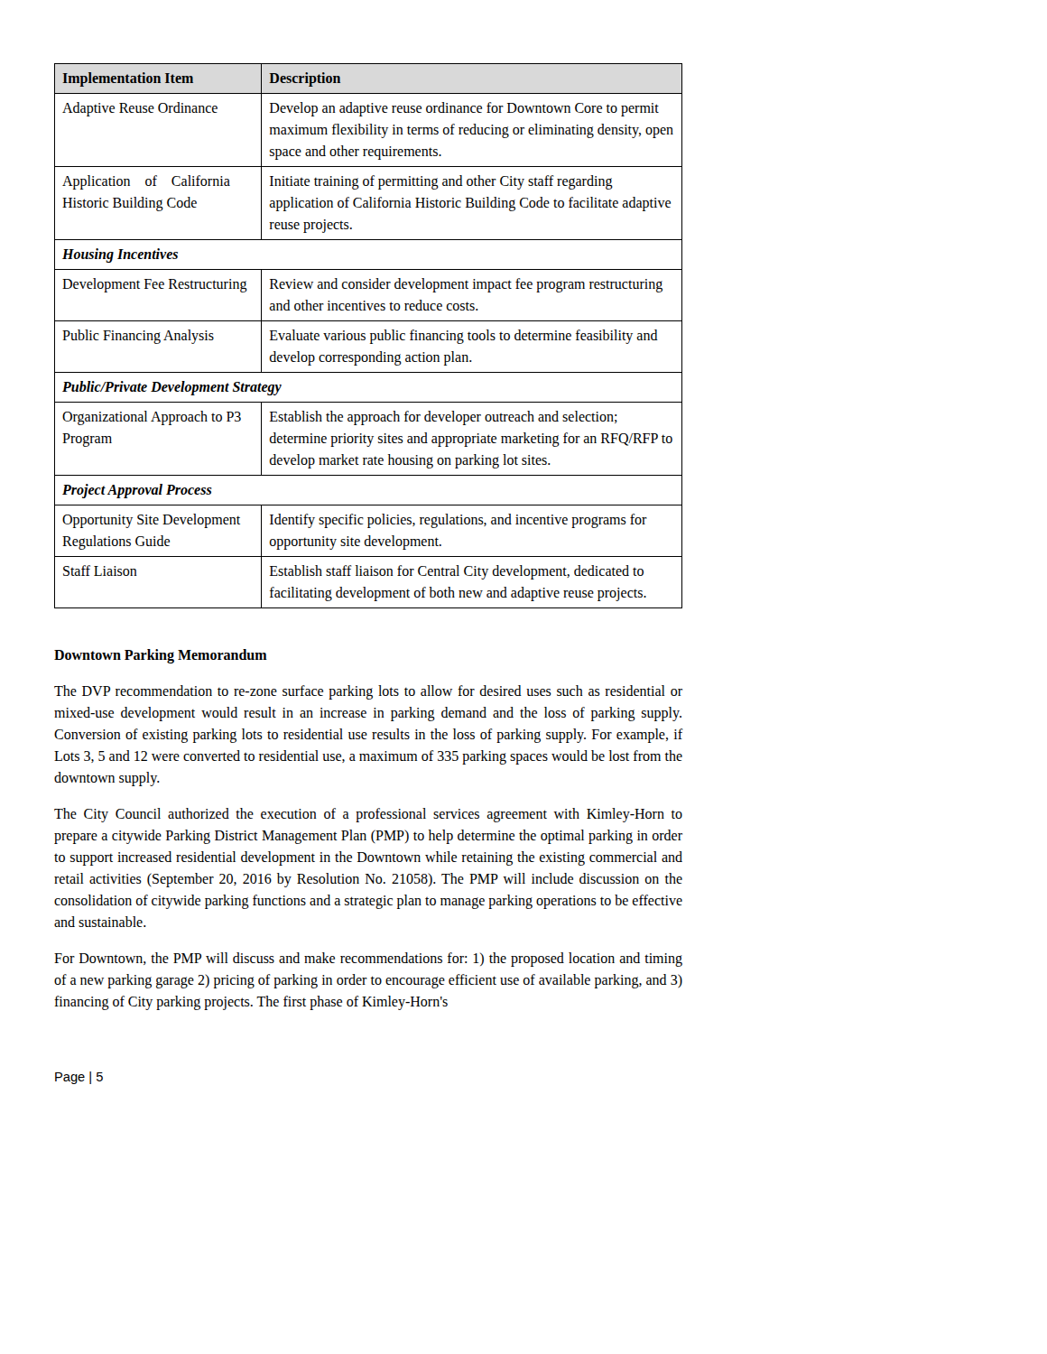| Implementation Item | Description |
| --- | --- |
| Adaptive Reuse Ordinance | Develop an adaptive reuse ordinance for Downtown Core to permit maximum flexibility in terms of reducing or eliminating density, open space and other requirements. |
| Application of California Historic Building Code | Initiate training of permitting and other City staff regarding application of California Historic Building Code to facilitate adaptive reuse projects. |
| Housing Incentives |
| Development Fee Restructuring | Review and consider development impact fee program restructuring and other incentives to reduce costs. |
| Public Financing Analysis | Evaluate various public financing tools to determine feasibility and develop corresponding action plan. |
| Public/Private Development Strategy |
| Organizational Approach to P3 Program | Establish the approach for developer outreach and selection; determine priority sites and appropriate marketing for an RFQ/RFP to develop market rate housing on parking lot sites. |
| Project Approval Process |
| Opportunity Site Development Regulations Guide | Identify specific policies, regulations, and incentive programs for opportunity site development. |
| Staff Liaison | Establish staff liaison for Central City development, dedicated to facilitating development of both new and adaptive reuse projects. |
Downtown Parking Memorandum
The DVP recommendation to re-zone surface parking lots to allow for desired uses such as residential or mixed-use development would result in an increase in parking demand and the loss of parking supply. Conversion of existing parking lots to residential use results in the loss of parking supply. For example, if Lots 3, 5 and 12 were converted to residential use, a maximum of 335 parking spaces would be lost from the downtown supply.
The City Council authorized the execution of a professional services agreement with Kimley-Horn to prepare a citywide Parking District Management Plan (PMP) to help determine the optimal parking in order to support increased residential development in the Downtown while retaining the existing commercial and retail activities (September 20, 2016 by Resolution No. 21058). The PMP will include discussion on the consolidation of citywide parking functions and a strategic plan to manage parking operations to be effective and sustainable.
For Downtown, the PMP will discuss and make recommendations for: 1) the proposed location and timing of a new parking garage 2) pricing of parking in order to encourage efficient use of available parking, and 3) financing of City parking projects. The first phase of Kimley-Horn's
Page | 5